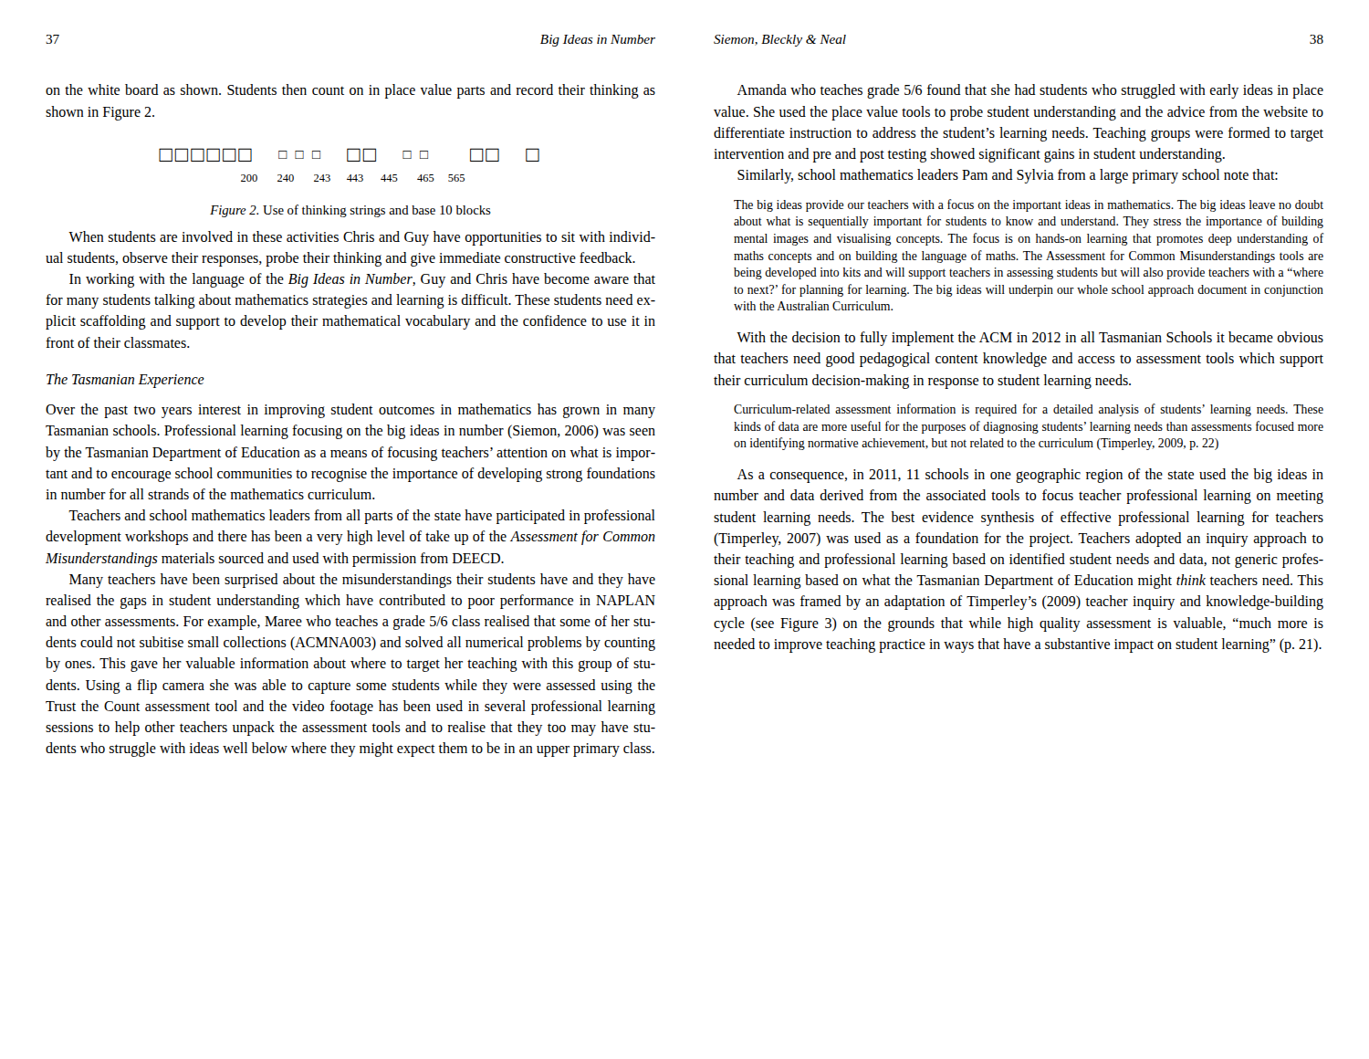37 Big Ideas in Number
on the white board as shown. Students then count on in place value parts and record their thinking as shown in Figure 2.
□□□□□□ □ □ □ □□ □ □ □□ □
200 240 243 443 445 465 565
Figure 2. Use of thinking strings and base 10 blocks
When students are involved in these activities Chris and Guy have opportunities to sit with individual students, observe their responses, probe their thinking and give immediate constructive feedback.
In working with the language of the Big Ideas in Number, Guy and Chris have become aware that for many students talking about mathematics strategies and learning is difficult. These students need explicit scaffolding and support to develop their mathematical vocabulary and the confidence to use it in front of their classmates.
The Tasmanian Experience
Over the past two years interest in improving student outcomes in mathematics has grown in many Tasmanian schools. Professional learning focusing on the big ideas in number (Siemon, 2006) was seen by the Tasmanian Department of Education as a means of focusing teachers’ attention on what is important and to encourage school communities to recognise the importance of developing strong foundations in number for all strands of the mathematics curriculum.
Teachers and school mathematics leaders from all parts of the state have participated in professional development workshops and there has been a very high level of take up of the Assessment for Common Misunderstandings materials sourced and used with permission from DEECD.
Many teachers have been surprised about the misunderstandings their students have and they have realised the gaps in student understanding which have contributed to poor performance in NAPLAN and other assessments. For example, Maree who teaches a grade 5/6 class realised that some of her students could not subitise small collections (ACMNA003) and solved all numerical problems by counting by ones. This gave her valuable information about where to target her teaching with this group of students. Using a flip camera she was able to capture some students while they were assessed using the Trust the Count assessment tool and the video footage has been used in several professional learning sessions to help other teachers unpack the assessment tools and to realise that they too may have students who struggle with ideas well below where they might expect them to be in an upper primary class.
Siemon, Bleckly & Neal 38
Amanda who teaches grade 5/6 found that she had students who struggled with early ideas in place value. She used the place value tools to probe student understanding and the advice from the website to differentiate instruction to address the student’s learning needs. Teaching groups were formed to target intervention and pre and post testing showed significant gains in student understanding.
Similarly, school mathematics leaders Pam and Sylvia from a large primary school note that:
The big ideas provide our teachers with a focus on the important ideas in mathematics. The big ideas leave no doubt about what is sequentially important for students to know and understand. They stress the importance of building mental images and visualising concepts. The focus is on hands-on learning that promotes deep understanding of maths concepts and on building the language of maths. The Assessment for Common Misunderstandings tools are being developed into kits and will support teachers in assessing students but will also provide teachers with a “where to next?’ for planning for learning. The big ideas will underpin our whole school approach document in conjunction with the Australian Curriculum.
With the decision to fully implement the ACM in 2012 in all Tasmanian Schools it became obvious that teachers need good pedagogical content knowledge and access to assessment tools which support their curriculum decision-making in response to student learning needs.
Curriculum-related assessment information is required for a detailed analysis of students’ learning needs. These kinds of data are more useful for the purposes of diagnosing students’ learning needs than assessments focused more on identifying normative achievement, but not related to the curriculum (Timperley, 2009, p. 22)
As a consequence, in 2011, 11 schools in one geographic region of the state used the big ideas in number and data derived from the associated tools to focus teacher professional learning on meeting student learning needs. The best evidence synthesis of effective professional learning for teachers (Timperley, 2007) was used as a foundation for the project. Teachers adopted an inquiry approach to their teaching and professional learning based on identified student needs and data, not generic professional learning based on what the Tasmanian Department of Education might think teachers need. This approach was framed by an adaptation of Timperley’s (2009) teacher inquiry and knowledge-building cycle (see Figure 3) on the grounds that while high quality assessment is valuable, “much more is needed to improve teaching practice in ways that have a substantive impact on student learning” (p. 21).